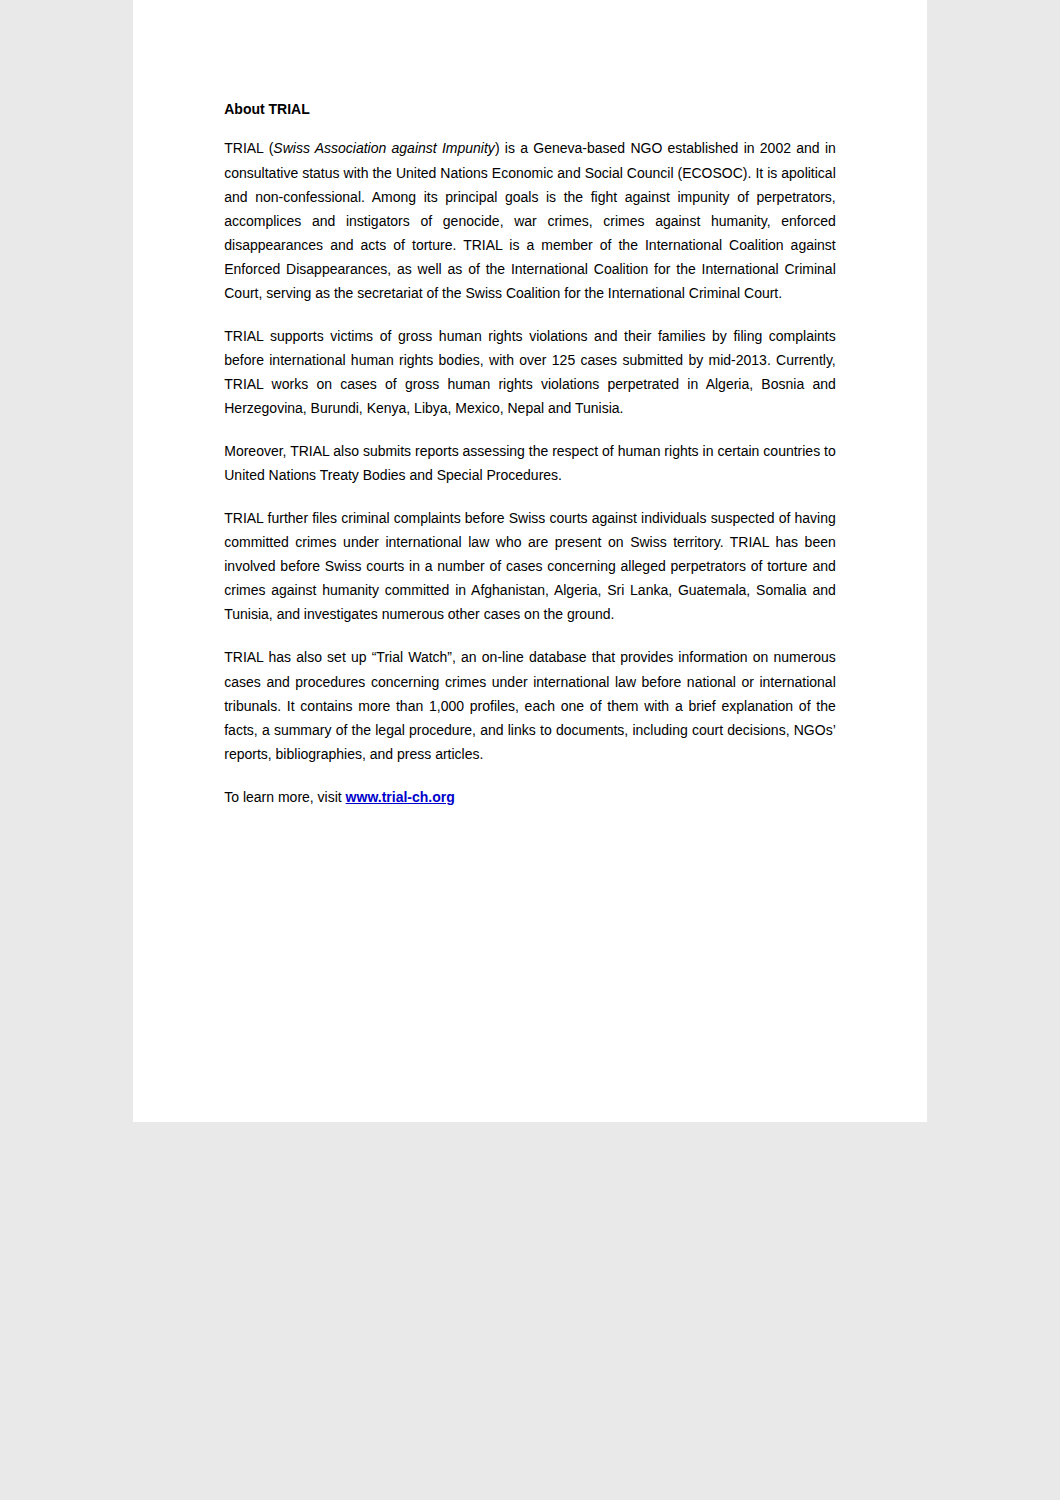About TRIAL
TRIAL (Swiss Association against Impunity) is a Geneva-based NGO established in 2002 and in consultative status with the United Nations Economic and Social Council (ECOSOC). It is apolitical and non-confessional. Among its principal goals is the fight against impunity of perpetrators, accomplices and instigators of genocide, war crimes, crimes against humanity, enforced disappearances and acts of torture. TRIAL is a member of the International Coalition against Enforced Disappearances, as well as of the International Coalition for the International Criminal Court, serving as the secretariat of the Swiss Coalition for the International Criminal Court.
TRIAL supports victims of gross human rights violations and their families by filing complaints before international human rights bodies, with over 125 cases submitted by mid-2013. Currently, TRIAL works on cases of gross human rights violations perpetrated in Algeria, Bosnia and Herzegovina, Burundi, Kenya, Libya, Mexico, Nepal and Tunisia.
Moreover, TRIAL also submits reports assessing the respect of human rights in certain countries to United Nations Treaty Bodies and Special Procedures.
TRIAL further files criminal complaints before Swiss courts against individuals suspected of having committed crimes under international law who are present on Swiss territory. TRIAL has been involved before Swiss courts in a number of cases concerning alleged perpetrators of torture and crimes against humanity committed in Afghanistan, Algeria, Sri Lanka, Guatemala, Somalia and Tunisia, and investigates numerous other cases on the ground.
TRIAL has also set up “Trial Watch”, an on-line database that provides information on numerous cases and procedures concerning crimes under international law before national or international tribunals. It contains more than 1,000 profiles, each one of them with a brief explanation of the facts, a summary of the legal procedure, and links to documents, including court decisions, NGOs’ reports, bibliographies, and press articles.
To learn more, visit www.trial-ch.org